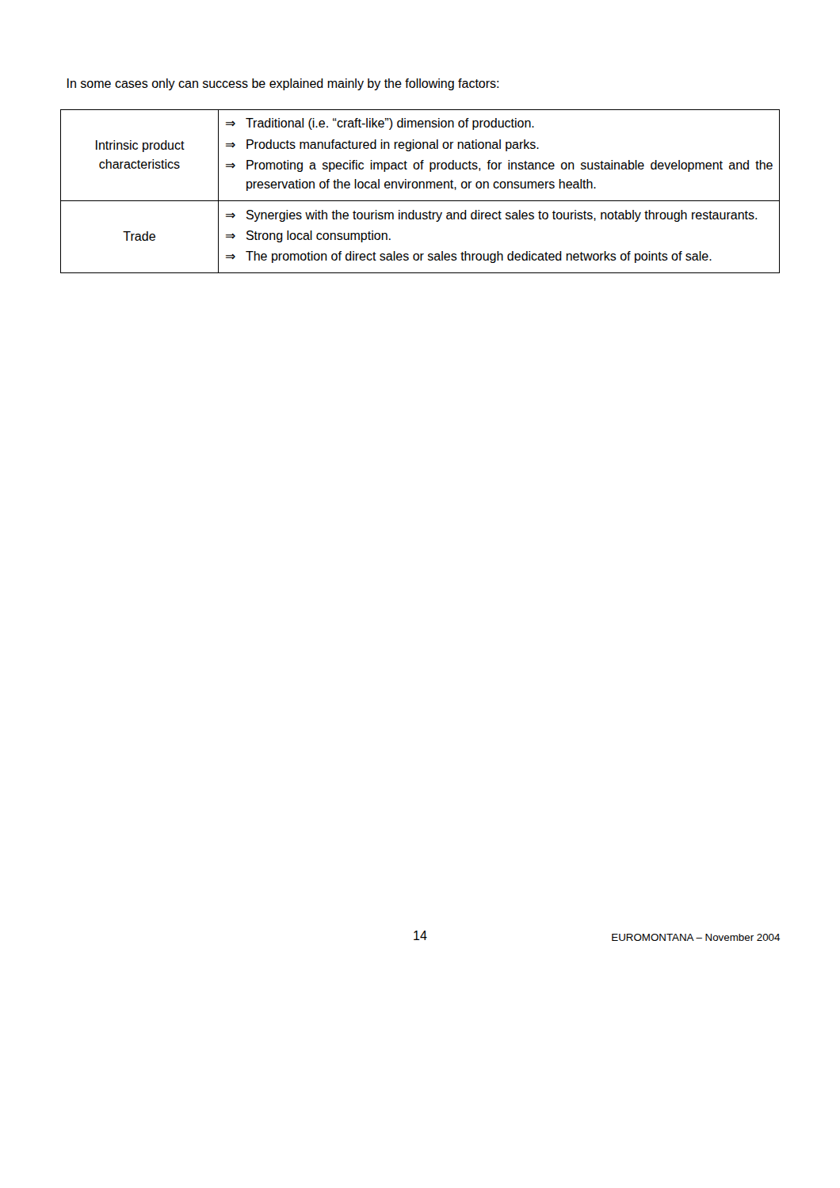In some cases only can success be explained mainly by the following factors:
| Intrinsic product characteristics | Traditional (i.e. “craft-like”) dimension of production. Products manufactured in regional or national parks. Promoting a specific impact of products, for instance on sustainable development and the preservation of the local environment, or on consumers health. |
| Trade | Synergies with the tourism industry and direct sales to tourists, notably through restaurants. Strong local consumption. The promotion of direct sales or sales through dedicated networks of points of sale. |
14 EUROMONTANA – November 2004